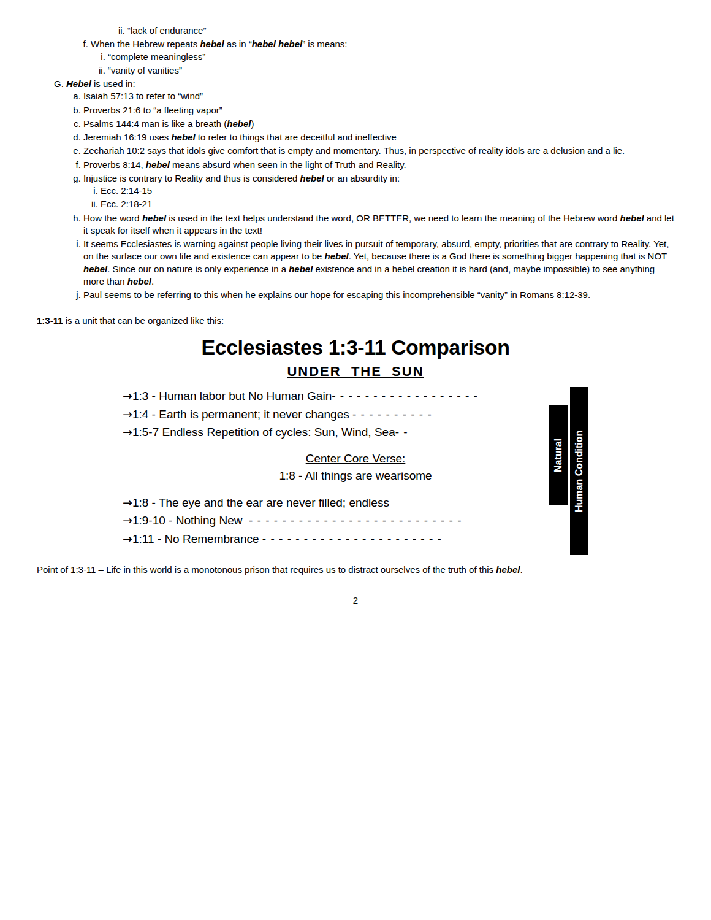“lack of endurance”
When the Hebrew repeats hebel as in “hebel hebel” is means:
“complete meaningless”
“vanity of vanities”
Hebel is used in:
Isaiah 57:13 to refer to “wind”
Proverbs 21:6 to “a fleeting vapor”
Psalms 144:4 man is like a breath (hebel)
Jeremiah 16:19 uses hebel to refer to things that are deceitful and ineffective
Zechariah 10:2 says that idols give comfort that is empty and momentary. Thus, in perspective of reality idols are a delusion and a lie.
Proverbs 8:14, hebel means absurd when seen in the light of Truth and Reality.
Injustice is contrary to Reality and thus is considered hebel or an absurdity in:
Ecc. 2:14-15
Ecc. 2:18-21
How the word hebel is used in the text helps understand the word, OR BETTER, we need to learn the meaning of the Hebrew word hebel and let it speak for itself when it appears in the text!
It seems Ecclesiastes is warning against people living their lives in pursuit of temporary, absurd, empty, priorities that are contrary to Reality. Yet, on the surface our own life and existence can appear to be hebel. Yet, because there is a God there is something bigger happening that is NOT hebel. Since our on nature is only experience in a hebel existence and in a hebel creation it is hard (and, maybe impossible) to see anything more than hebel.
Paul seems to be referring to this when he explains our hope for escaping this incomprehensible “vanity” in Romans 8:12-39.
1:3-11 is a unit that can be organized like this:
Ecclesiastes 1:3-11 Comparison
UNDER THE SUN
Natural
Human Condition
→1:3 - Human labor but No Human Gain- - - - - - - - - - - - - - - - - -
→1:4 - Earth is permanent; it never changes - - - - - - - - - -
→1:5-7 Endless Repetition of cycles: Sun, Wind, Sea- -
Center Core Verse:
1:8 - All things are wearisome
→1:8 - The eye and the ear are never filled; endless
→1:9-10 - Nothing New - - - - - - - - - - - - - - - - - - - - - - - - - -
→1:11 - No Remembrance - - - - - - - - - - - - - - - - - - - - - -
Point of 1:3-11 – Life in this world is a monotonous prison that requires us to distract ourselves of the truth of this hebel.
2